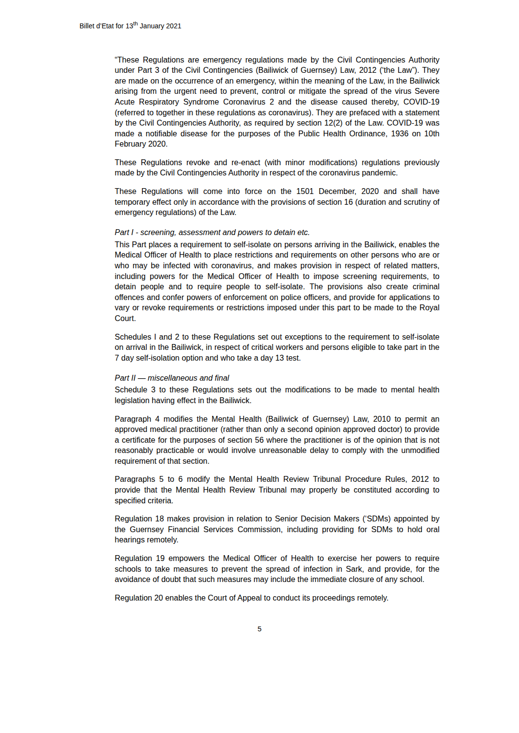Billet d’Etat for 13th January 2021
“These Regulations are emergency regulations made by the Civil Contingencies Authority under Part 3 of the Civil Contingencies (Bailiwick of Guernsey) Law, 2012 (‘the Law”). They are made on the occurrence of an emergency, within the meaning of the Law, in the Bailiwick arising from the urgent need to prevent, control or mitigate the spread of the virus Severe Acute Respiratory Syndrome Coronavirus 2 and the disease caused thereby, COVID-19 (referred to together in these regulations as coronavirus). They are prefaced with a statement by the Civil Contingencies Authority, as required by section 12(2) of the Law. COVID-19 was made a notifiable disease for the purposes of the Public Health Ordinance, 1936 on 10th February 2020.
These Regulations revoke and re-enact (with minor modifications) regulations previously made by the Civil Contingencies Authority in respect of the coronavirus pandemic.
These Regulations will come into force on the 1501 December, 2020 and shall have temporary effect only in accordance with the provisions of section 16 (duration and scrutiny of emergency regulations) of the Law.
Part I - screening, assessment and powers to detain etc.
This Part places a requirement to self-isolate on persons arriving in the Bailiwick, enables the Medical Officer of Health to place restrictions and requirements on other persons who are or who may be infected with coronavirus, and makes provision in respect of related matters, including powers for the Medical Officer of Health to impose screening requirements, to detain people and to require people to self-isolate. The provisions also create criminal offences and confer powers of enforcement on police officers, and provide for applications to vary or revoke requirements or restrictions imposed under this part to be made to the Royal Court.
Schedules I and 2 to these Regulations set out exceptions to the requirement to self-isolate on arrival in the Bailiwick, in respect of critical workers and persons eligible to take part in the 7 day self-isolation option and who take a day 13 test.
Part II — miscellaneous and final
Schedule 3 to these Regulations sets out the modifications to be made to mental health legislation having effect in the Bailiwick.
Paragraph 4 modifies the Mental Health (Bailiwick of Guernsey) Law, 2010 to permit an approved medical practitioner (rather than only a second opinion approved doctor) to provide a certificate for the purposes of section 56 where the practitioner is of the opinion that is not reasonably practicable or would involve unreasonable delay to comply with the unmodified requirement of that section.
Paragraphs 5 to 6 modify the Mental Health Review Tribunal Procedure Rules, 2012 to provide that the Mental Health Review Tribunal may properly be constituted according to specified criteria.
Regulation 18 makes provision in relation to Senior Decision Makers (‘SDMs) appointed by the Guernsey Financial Services Commission, including providing for SDMs to hold oral hearings remotely.
Regulation 19 empowers the Medical Officer of Health to exercise her powers to require schools to take measures to prevent the spread of infection in Sark, and provide, for the avoidance of doubt that such measures may include the immediate closure of any school.
Regulation 20 enables the Court of Appeal to conduct its proceedings remotely.
5